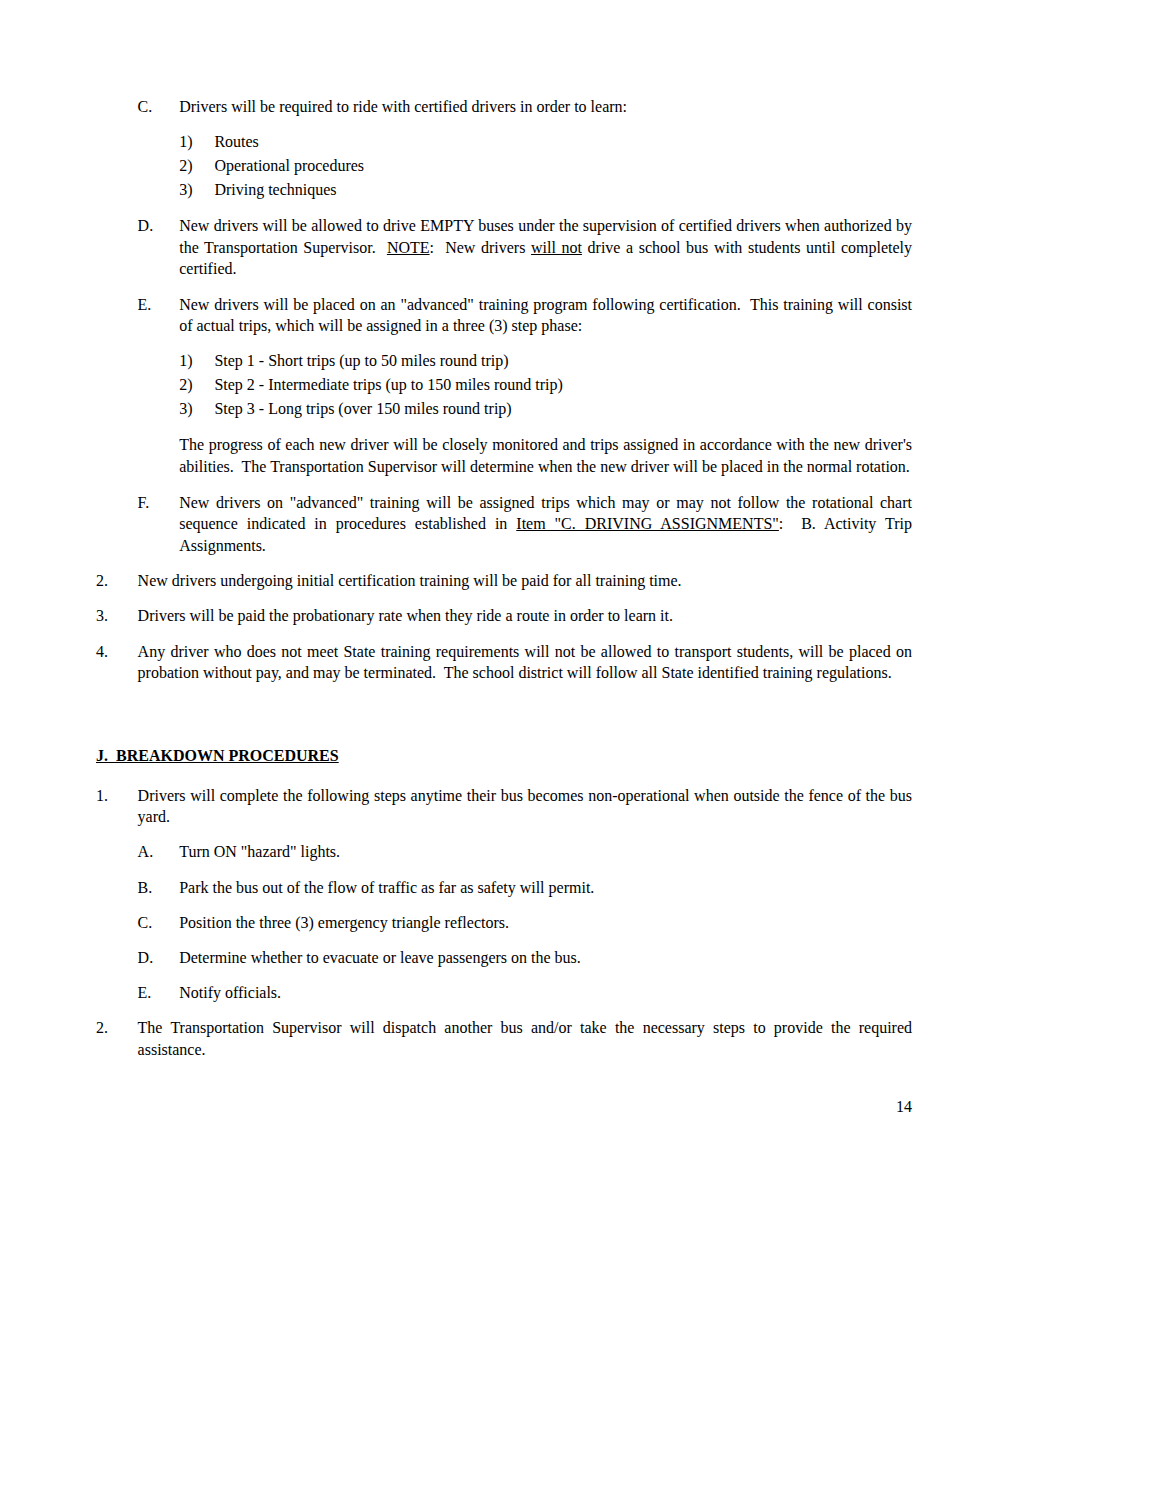C.
Drivers will be required to ride with certified drivers in order to learn:
1)
Routes
2)
Operational procedures
3)
Driving techniques
D.
New drivers will be allowed to drive EMPTY buses under the supervision of certified drivers when authorized by the Transportation Supervisor. NOTE: New drivers will not drive a school bus with students until completely certified.
E.
New drivers will be placed on an "advanced" training program following certification. This training will consist of actual trips, which will be assigned in a three (3) step phase:
1)
Step 1 - Short trips (up to 50 miles round trip)
2)
Step 2 - Intermediate trips (up to 150 miles round trip)
3)
Step 3 - Long trips (over 150 miles round trip)
The progress of each new driver will be closely monitored and trips assigned in accordance with the new driver's abilities. The Transportation Supervisor will determine when the new driver will be placed in the normal rotation.
F.
New drivers on "advanced" training will be assigned trips which may or may not follow the rotational chart sequence indicated in procedures established in Item "C. DRIVING ASSIGNMENTS": B. Activity Trip Assignments.
2.
New drivers undergoing initial certification training will be paid for all training time.
3.
Drivers will be paid the probationary rate when they ride a route in order to learn it.
4.
Any driver who does not meet State training requirements will not be allowed to transport students, will be placed on probation without pay, and may be terminated. The school district will follow all State identified training regulations.
J. BREAKDOWN PROCEDURES
1.
Drivers will complete the following steps anytime their bus becomes non-operational when outside the fence of the bus yard.
A.
Turn ON "hazard" lights.
B.
Park the bus out of the flow of traffic as far as safety will permit.
C.
Position the three (3) emergency triangle reflectors.
D.
Determine whether to evacuate or leave passengers on the bus.
E.
Notify officials.
2.
The Transportation Supervisor will dispatch another bus and/or take the necessary steps to provide the required assistance.
14